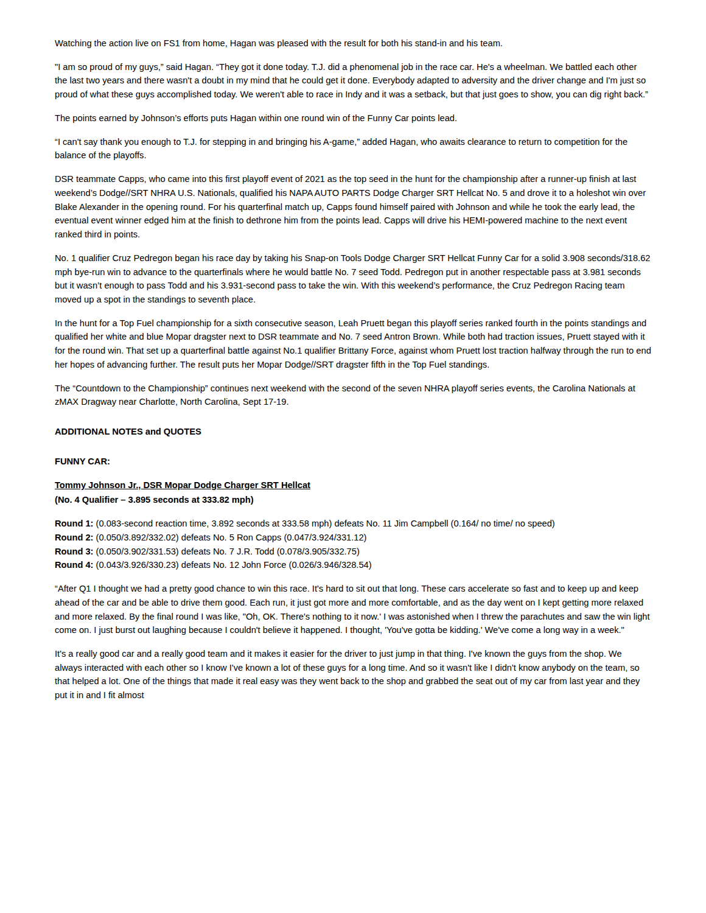Watching the action live on FS1 from home, Hagan was pleased with the result for both his stand-in and his team.
"I am so proud of my guys,” said Hagan. “They got it done today. T.J. did a phenomenal job in the race car. He's a wheelman. We battled each other the last two years and there wasn't a doubt in my mind that he could get it done. Everybody adapted to adversity and the driver change and I'm just so proud of what these guys accomplished today. We weren't able to race in Indy and it was a setback, but that just goes to show, you can dig right back.”
The points earned by Johnson’s efforts puts Hagan within one round win of the Funny Car points lead.
“I can't say thank you enough to T.J. for stepping in and bringing his A-game,” added Hagan, who awaits clearance to return to competition for the balance of the playoffs.
DSR teammate Capps, who came into this first playoff event of 2021 as the top seed in the hunt for the championship after a runner-up finish at last weekend’s Dodge//SRT NHRA U.S. Nationals, qualified his NAPA AUTO PARTS Dodge Charger SRT Hellcat No. 5 and drove it to a holeshot win over Blake Alexander in the opening round. For his quarterfinal match up, Capps found himself paired with Johnson and while he took the early lead, the eventual event winner edged him at the finish to dethrone him from the points lead. Capps will drive his HEMI-powered machine to the next event ranked third in points.
No. 1 qualifier Cruz Pedregon began his race day by taking his Snap-on Tools Dodge Charger SRT Hellcat Funny Car for a solid 3.908 seconds/318.62 mph bye-run win to advance to the quarterfinals where he would battle No. 7 seed Todd. Pedregon put in another respectable pass at 3.981 seconds but it wasn’t enough to pass Todd and his 3.931-second pass to take the win. With this weekend’s performance, the Cruz Pedregon Racing team moved up a spot in the standings to seventh place.
In the hunt for a Top Fuel championship for a sixth consecutive season, Leah Pruett began this playoff series ranked fourth in the points standings and qualified her white and blue Mopar dragster next to DSR teammate and No. 7 seed Antron Brown. While both had traction issues, Pruett stayed with it for the round win. That set up a quarterfinal battle against No.1 qualifier Brittany Force, against whom Pruett lost traction halfway through the run to end her hopes of advancing further. The result puts her Mopar Dodge//SRT dragster fifth in the Top Fuel standings.
The “Countdown to the Championship” continues next weekend with the second of the seven NHRA playoff series events, the Carolina Nationals at zMAX Dragway near Charlotte, North Carolina, Sept 17-19.
ADDITIONAL NOTES and QUOTES
FUNNY CAR:
Tommy Johnson Jr., DSR Mopar Dodge Charger SRT Hellcat
(No. 4 Qualifier – 3.895 seconds at 333.82 mph)
Round 1: (0.083-second reaction time, 3.892 seconds at 333.58 mph) defeats No. 11 Jim Campbell (0.164/ no time/ no speed)
Round 2: (0.050/3.892/332.02) defeats No. 5 Ron Capps (0.047/3.924/331.12)
Round 3: (0.050/3.902/331.53) defeats No. 7 J.R. Todd (0.078/3.905/332.75)
Round 4: (0.043/3.926/330.23) defeats No. 12 John Force (0.026/3.946/328.54)
“After Q1 I thought we had a pretty good chance to win this race. It's hard to sit out that long. These cars accelerate so fast and to keep up and keep ahead of the car and be able to drive them good. Each run, it just got more and more comfortable, and as the day went on I kept getting more relaxed and more relaxed. By the final round I was like, "Oh, OK. There's nothing to it now.' I was astonished when I threw the parachutes and saw the win light come on. I just burst out laughing because I couldn't believe it happened. I thought, 'You've gotta be kidding.' We've come a long way in a week."
It's a really good car and a really good team and it makes it easier for the driver to just jump in that thing. I've known the guys from the shop. We always interacted with each other so I know I've known a lot of these guys for a long time. And so it wasn't like I didn't know anybody on the team, so that helped a lot. One of the things that made it real easy was they went back to the shop and grabbed the seat out of my car from last year and they put it in and I fit almost